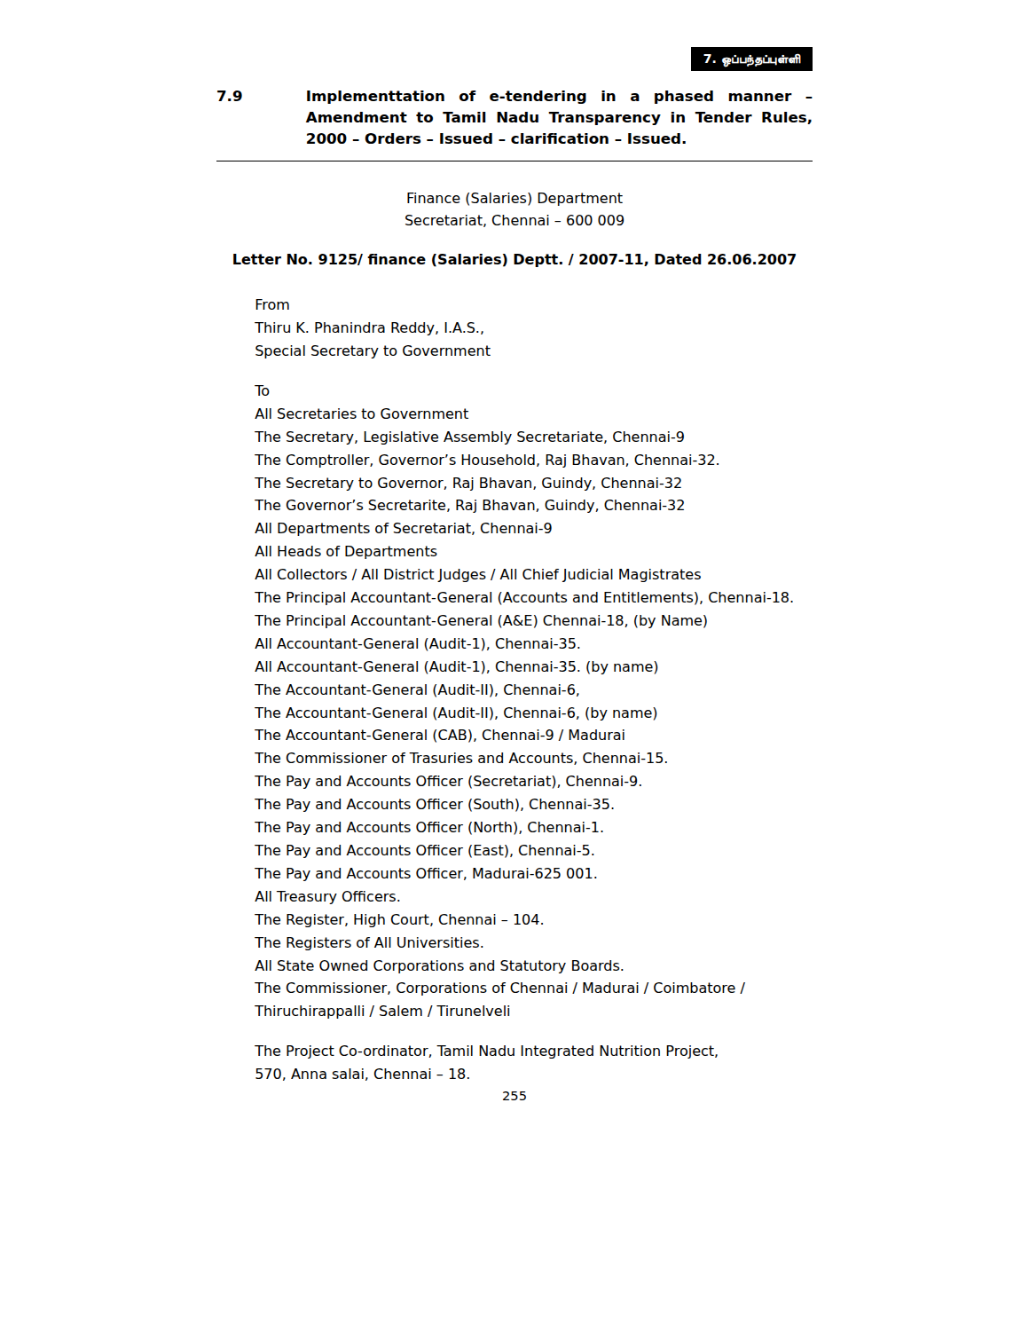7. ஒப்பந்தப்புள்ளி
7.9
Implementtation of e-tendering in a phased manner – Amendment to Tamil Nadu Transparency in Tender Rules, 2000 – Orders – Issued – clarification – Issued.
Finance (Salaries) Department
Secretariat, Chennai – 600 009
Letter No. 9125/ finance (Salaries) Deptt. / 2007-11, Dated 26.06.2007
From
Thiru K. Phanindra Reddy, I.A.S.,
Special Secretary to Government
To
All Secretaries to Government
The Secretary, Legislative Assembly Secretariate, Chennai-9
The Comptroller, Governor’s Household, Raj Bhavan, Chennai-32.
The Secretary to Governor, Raj Bhavan, Guindy, Chennai-32
The Governor’s Secretarite, Raj Bhavan, Guindy, Chennai-32
All Departments of Secretariat, Chennai-9
All Heads of Departments
All Collectors / All District Judges / All Chief Judicial Magistrates
The Principal Accountant-General (Accounts and Entitlements), Chennai-18.
The Principal Accountant-General (A&E) Chennai-18, (by Name)
All Accountant-General (Audit-1), Chennai-35.
All Accountant-General (Audit-1), Chennai-35. (by name)
The Accountant-General (Audit-II), Chennai-6,
The Accountant-General (Audit-II), Chennai-6, (by name)
The Accountant-General (CAB), Chennai-9 / Madurai
The Commissioner of Trasuries and Accounts, Chennai-15.
The Pay and Accounts Officer (Secretariat), Chennai-9.
The Pay and Accounts Officer (South), Chennai-35.
The Pay and Accounts Officer (North), Chennai-1.
The Pay and Accounts Officer (East), Chennai-5.
The Pay and Accounts Officer, Madurai-625 001.
All Treasury Officers.
The Register, High Court, Chennai – 104.
The Registers of All Universities.
All State Owned Corporations and Statutory Boards.
The Commissioner, Corporations of Chennai / Madurai / Coimbatore /
Thiruchirappalli / Salem / Tirunelveli
The Project Co-ordinator, Tamil Nadu Integrated Nutrition Project,
570, Anna salai, Chennai – 18.
255